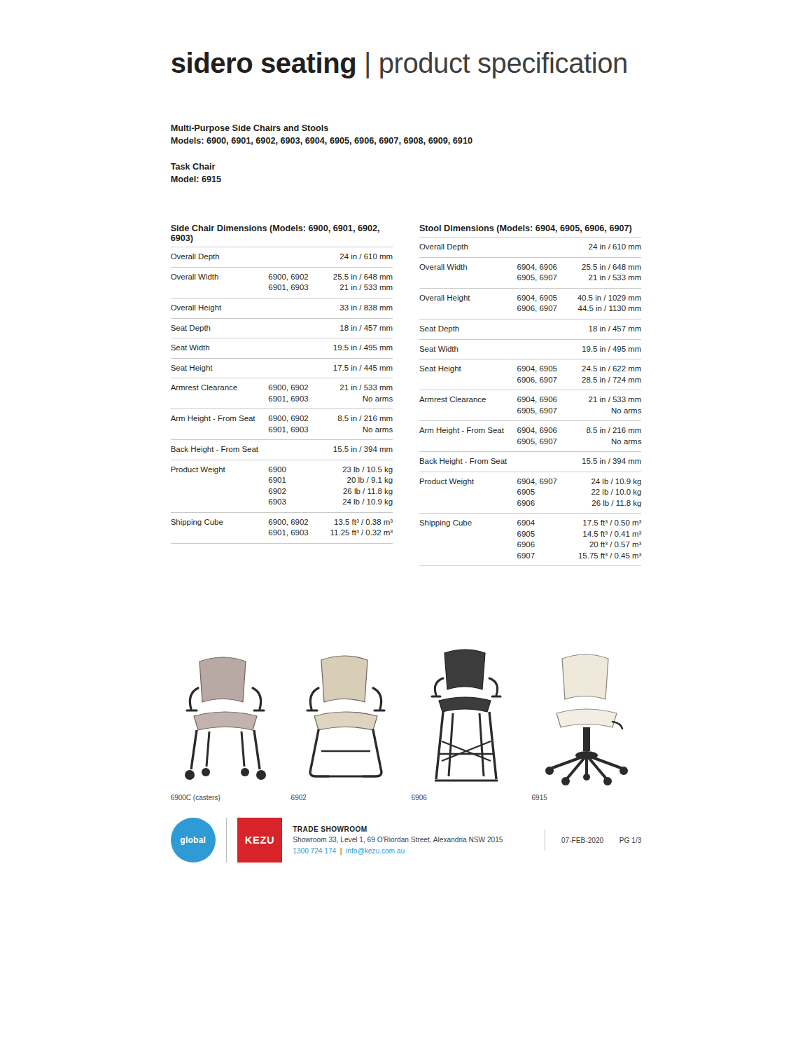sidero seating | product specification
Multi-Purpose Side Chairs and Stools
Models: 6900, 6901, 6902, 6903, 6904, 6905, 6906, 6907, 6908, 6909, 6910
Task Chair
Model: 6915
Side Chair Dimensions (Models: 6900, 6901, 6902, 6903)
| Overall Depth | | 24 in / 610 mm |
| Overall Width | 6900, 6902 6901, 6903 | 25.5 in / 648 mm 21 in / 533 mm |
| Overall Height | | 33 in / 838 mm |
| Seat Depth | | 18 in / 457 mm |
| Seat Width | | 19.5 in / 495 mm |
| Seat Height | | 17.5 in / 445 mm |
| Armrest Clearance | 6900, 6902 6901, 6903 | 21 in / 533 mm No arms |
| Arm Height - From Seat | 6900, 6902 6901, 6903 | 8.5 in / 216 mm No arms |
| Back Height - From Seat | | 15.5 in / 394 mm |
| Product Weight | 6900 6901 6902 6903 | 23 lb / 10.5 kg 20 lb / 9.1 kg 26 lb / 11.8 kg 24 lb / 10.9 kg |
| Shipping Cube | 6900, 6902 6901, 6903 | 13.5 ft³ / 0.38 m³ 11.25 ft³ / 0.32 m³ |
Stool Dimensions (Models: 6904, 6905, 6906, 6907)
| Overall Depth | | 24 in / 610 mm |
| Overall Width | 6904, 6906 6905, 6907 | 25.5 in / 648 mm 21 in / 533 mm |
| Overall Height | 6904, 6905 6906, 6907 | 40.5 in / 1029 mm 44.5 in / 1130 mm |
| Seat Depth | | 18 in / 457 mm |
| Seat Width | | 19.5 in / 495 mm |
| Seat Height | 6904, 6905 6906, 6907 | 24.5 in / 622 mm 28.5 in / 724 mm |
| Armrest Clearance | 6904, 6906 6905, 6907 | 21 in / 533 mm No arms |
| Arm Height - From Seat | 6904, 6906 6905, 6907 | 8.5 in / 216 mm No arms |
| Back Height - From Seat | | 15.5 in / 394 mm |
| Product Weight | 6904, 6907 6905 6906 | 24 lb / 10.9 kg 22 lb / 10.0 kg 26 lb / 11.8 kg |
| Shipping Cube | 6904 6905 6906 6907 | 17.5 ft³ / 0.50 m³ 14.5 ft³ / 0.41 m³ 20 ft³ / 0.57 m³ 15.75 ft³ / 0.45 m³ |
6900C (casters)
6902
6906
6915
global
KEZU
TRADE SHOWROOM
Showroom 33, Level 1, 69 O'Riordan Street, Alexandria NSW 2015
1300 724 174 | info@kezu.com.au
07-FEB-2020
PG 1/3